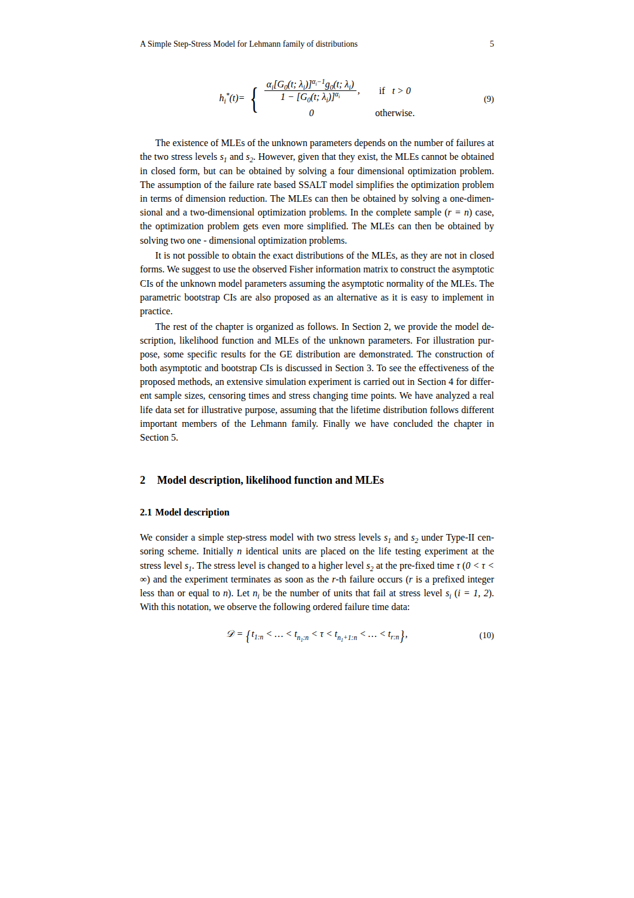A Simple Step-Stress Model for Lehmann family of distributions 5
hi*(t)= {
| α i [G 0 (t; λ i )] α i −1 g 0 (t; λ i ) 1 − [G 0 (t; λ i )] α i , | if t > 0 |
| 0 | otherwise. |
(9)
The existence of MLEs of the unknown parameters depends on the number of failures at the two stress levels s1 and s2. However, given that they exist, the MLEs cannot be obtained in closed form, but can be obtained by solving a four dimensional optimization problem. The assumption of the failure rate based SSALT model simplifies the optimization problem in terms of dimension reduction. The MLEs can then be obtained by solving a one-dimensional and a two-dimensional optimization problems. In the complete sample (r = n) case, the optimization problem gets even more simplified. The MLEs can then be obtained by solving two one - dimensional optimization problems.
It is not possible to obtain the exact distributions of the MLEs, as they are not in closed forms. We suggest to use the observed Fisher information matrix to construct the asymptotic CIs of the unknown model parameters assuming the asymptotic normality of the MLEs. The parametric bootstrap CIs are also proposed as an alternative as it is easy to implement in practice.
The rest of the chapter is organized as follows. In Section 2, we provide the model description, likelihood function and MLEs of the unknown parameters. For illustration purpose, some specific results for the GE distribution are demonstrated. The construction of both asymptotic and bootstrap CIs is discussed in Section 3. To see the effectiveness of the proposed methods, an extensive simulation experiment is carried out in Section 4 for different sample sizes, censoring times and stress changing time points. We have analyzed a real life data set for illustrative purpose, assuming that the lifetime distribution follows different important members of the Lehmann family. Finally we have concluded the chapter in Section 5.
2 Model description, likelihood function and MLEs
2.1 Model description
We consider a simple step-stress model with two stress levels s1 and s2 under Type-II censoring scheme. Initially n identical units are placed on the life testing experiment at the stress level s1. The stress level is changed to a higher level s2 at the pre-fixed time τ (0 < τ < ∞) and the experiment terminates as soon as the r-th failure occurs (r is a prefixed integer less than or equal to n). Let ni be the number of units that fail at stress level si (i = 1, 2). With this notation, we observe the following ordered failure time data:
𝒟 = {t1:n < … < tn1:n < τ < tn1+1:n < … < tr:n},
(10)